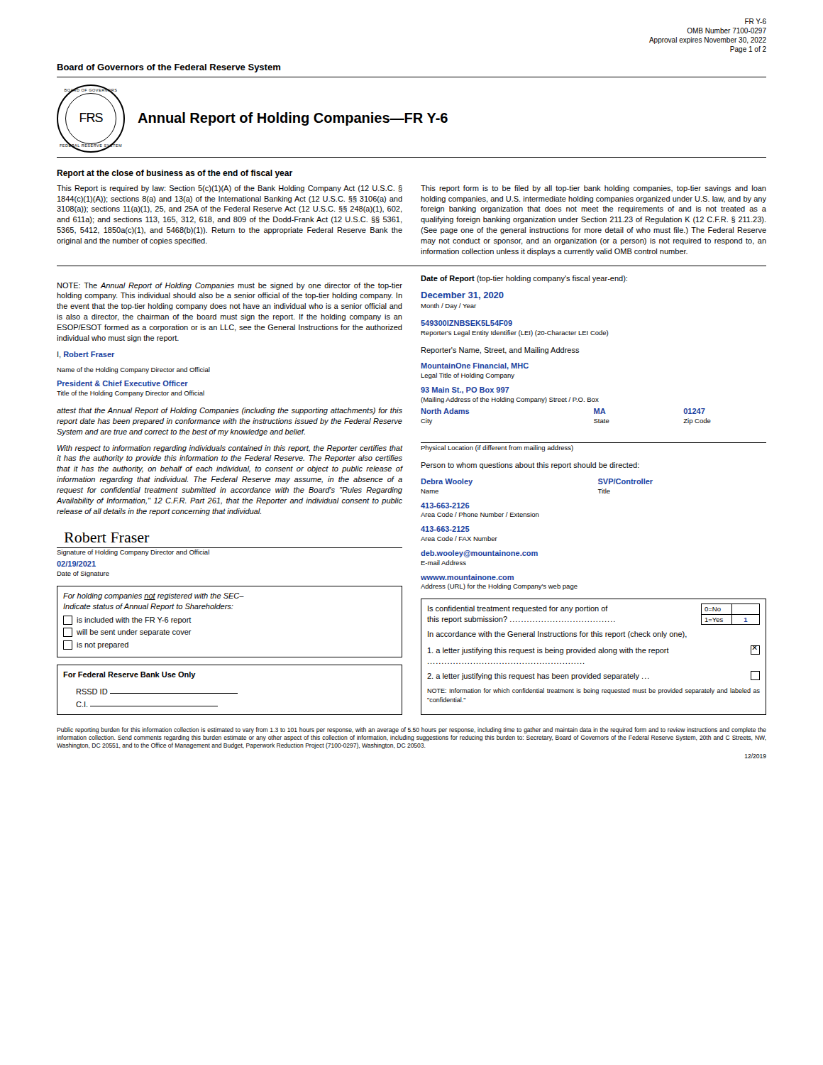FR Y-6
OMB Number 7100-0297
Approval expires November 30, 2022
Page 1 of 2
Board of Governors of the Federal Reserve System
BOARD OF GOVERNORS
FRS
FEDERAL RESERVE SYSTEM
Annual Report of Holding Companies—FR Y-6
Report at the close of business as of the end of fiscal year
This Report is required by law: Section 5(c)(1)(A) of the Bank Holding Company Act (12 U.S.C. § 1844(c)(1)(A)); sections 8(a) and 13(a) of the International Banking Act (12 U.S.C. §§ 3106(a) and 3108(a)); sections 11(a)(1), 25, and 25A of the Federal Reserve Act (12 U.S.C. §§ 248(a)(1), 602, and 611a); and sections 113, 165, 312, 618, and 809 of the Dodd-Frank Act (12 U.S.C. §§ 5361, 5365, 5412, 1850a(c)(1), and 5468(b)(1)). Return to the appropriate Federal Reserve Bank the original and the number of copies specified.
This report form is to be filed by all top-tier bank holding companies, top-tier savings and loan holding companies, and U.S. intermediate holding companies organized under U.S. law, and by any foreign banking organization that does not meet the requirements of and is not treated as a qualifying foreign banking organization under Section 211.23 of Regulation K (12 C.F.R. § 211.23). (See page one of the general instructions for more detail of who must file.) The Federal Reserve may not conduct or sponsor, and an organization (or a person) is not required to respond to, an information collection unless it displays a currently valid OMB control number.
NOTE: The Annual Report of Holding Companies must be signed by one director of the top-tier holding company. This individual should also be a senior official of the top-tier holding company. In the event that the top-tier holding company does not have an individual who is a senior official and is also a director, the chairman of the board must sign the report. If the holding company is an ESOP/ESOT formed as a corporation or is an LLC, see the General Instructions for the authorized individual who must sign the report.
I, Robert Fraser
Name of the Holding Company Director and Official
President & Chief Executive Officer
Title of the Holding Company Director and Official
attest that the Annual Report of Holding Companies (including the supporting attachments) for this report date has been prepared in conformance with the instructions issued by the Federal Reserve System and are true and correct to the best of my knowledge and belief.
With respect to information regarding individuals contained in this report, the Reporter certifies that it has the authority to provide this information to the Federal Reserve. The Reporter also certifies that it has the authority, on behalf of each individual, to consent or object to public release of information regarding that individual. The Federal Reserve may assume, in the absence of a request for confidential treatment submitted in accordance with the Board's "Rules Regarding Availability of Information," 12 C.F.R. Part 261, that the Reporter and individual consent to public release of all details in the report concerning that individual.
Robert Fraser
Signature of Holding Company Director and Official
02/19/2021
Date of Signature
For holding companies not registered with the SEC–
Indicate status of Annual Report to Shareholders:
is included with the FR Y-6 report
will be sent under separate cover
is not prepared
For Federal Reserve Bank Use Only
RSSD ID
C.I.
Date of Report (top-tier holding company's fiscal year-end):
December 31, 2020
Month / Day / Year
549300IZNBSEK5L54F09
Reporter's Legal Entity Identifier (LEI) (20-Character LEI Code)
Reporter's Name, Street, and Mailing Address
MountainOne Financial, MHC
Legal Title of Holding Company
93 Main St., PO Box 997
(Mailing Address of the Holding Company) Street / P.O. Box
North Adams
City
MA
State
01247
Zip Code
Physical Location (if different from mailing address)
Person to whom questions about this report should be directed:
Debra Wooley
Name
SVP/Controller
Title
413-663-2126
Area Code / Phone Number / Extension
413-663-2125
Area Code / FAX Number
deb.wooley@mountainone.com
E-mail Address
wwww.mountainone.com
Address (URL) for the Holding Company's web page
Is confidential treatment requested for any portion of
this report submission? .....................................
0=No
1=Yes 1
In accordance with the General Instructions for this report (check only one),
1. a letter justifying this request is being provided along with the report .......................................................
2. a letter justifying this request has been provided separately ...
NOTE: Information for which confidential treatment is being requested must be provided separately and labeled as "confidential."
Public reporting burden for this information collection is estimated to vary from 1.3 to 101 hours per response, with an average of 5.50 hours per response, including time to gather and maintain data in the required form and to review instructions and complete the information collection. Send comments regarding this burden estimate or any other aspect of this collection of information, including suggestions for reducing this burden to: Secretary, Board of Governors of the Federal Reserve System, 20th and C Streets, NW, Washington, DC 20551, and to the Office of Management and Budget, Paperwork Reduction Project (7100-0297), Washington, DC 20503.
12/2019